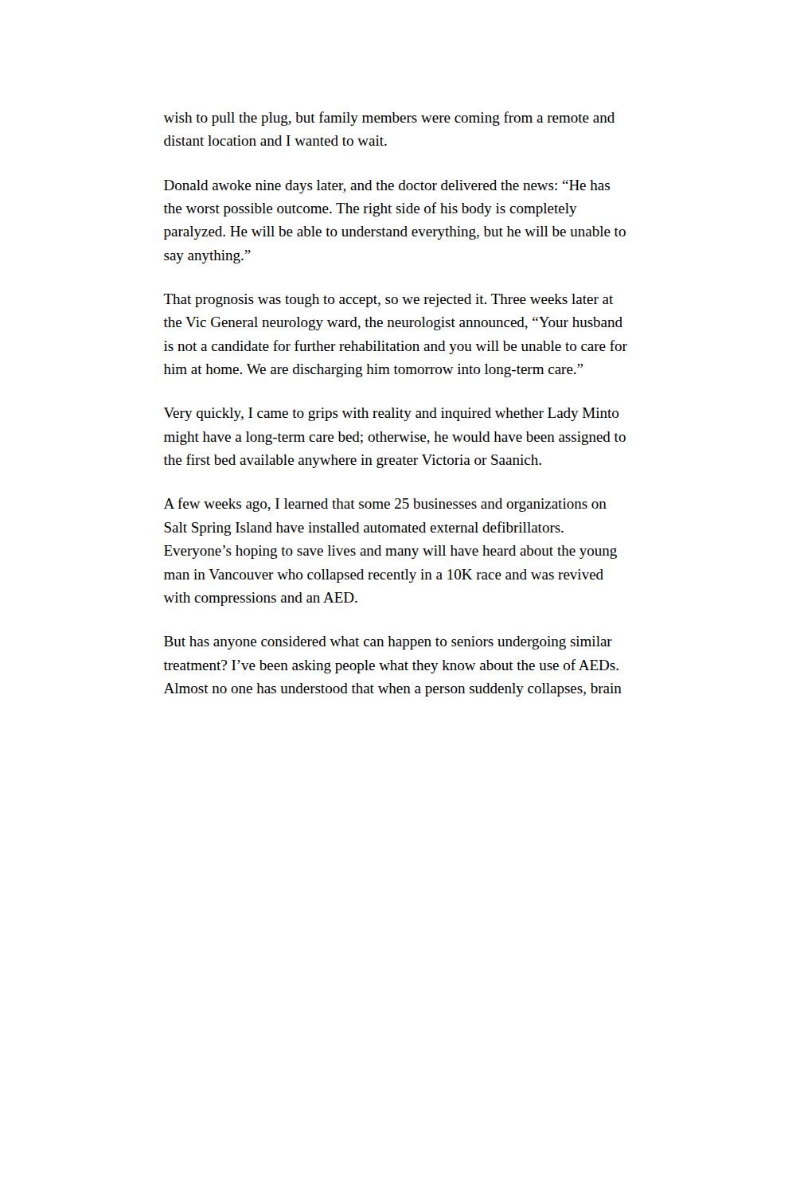wish to pull the plug, but family members were coming from a remote and distant location and I wanted to wait.
Donald awoke nine days later, and the doctor delivered the news: “He has the worst possible outcome. The right side of his body is completely paralyzed. He will be able to understand everything, but he will be unable to say anything.”
That prognosis was tough to accept, so we rejected it. Three weeks later at the Vic General neurology ward, the neurologist announced, “Your husband is not a candidate for further rehabilitation and you will be unable to care for him at home. We are discharging him tomorrow into long-term care.”
Very quickly, I came to grips with reality and inquired whether Lady Minto might have a long-term care bed; otherwise, he would have been assigned to the first bed available anywhere in greater Victoria or Saanich.
A few weeks ago, I learned that some 25 businesses and organizations on Salt Spring Island have installed automated external defibrillators. Everyone’s hoping to save lives and many will have heard about the young man in Vancouver who collapsed recently in a 10K race and was revived with compressions and an AED.
But has anyone considered what can happen to seniors undergoing similar treatment? I’ve been asking people what they know about the use of AEDs. Almost no one has understood that when a person suddenly collapses, brain